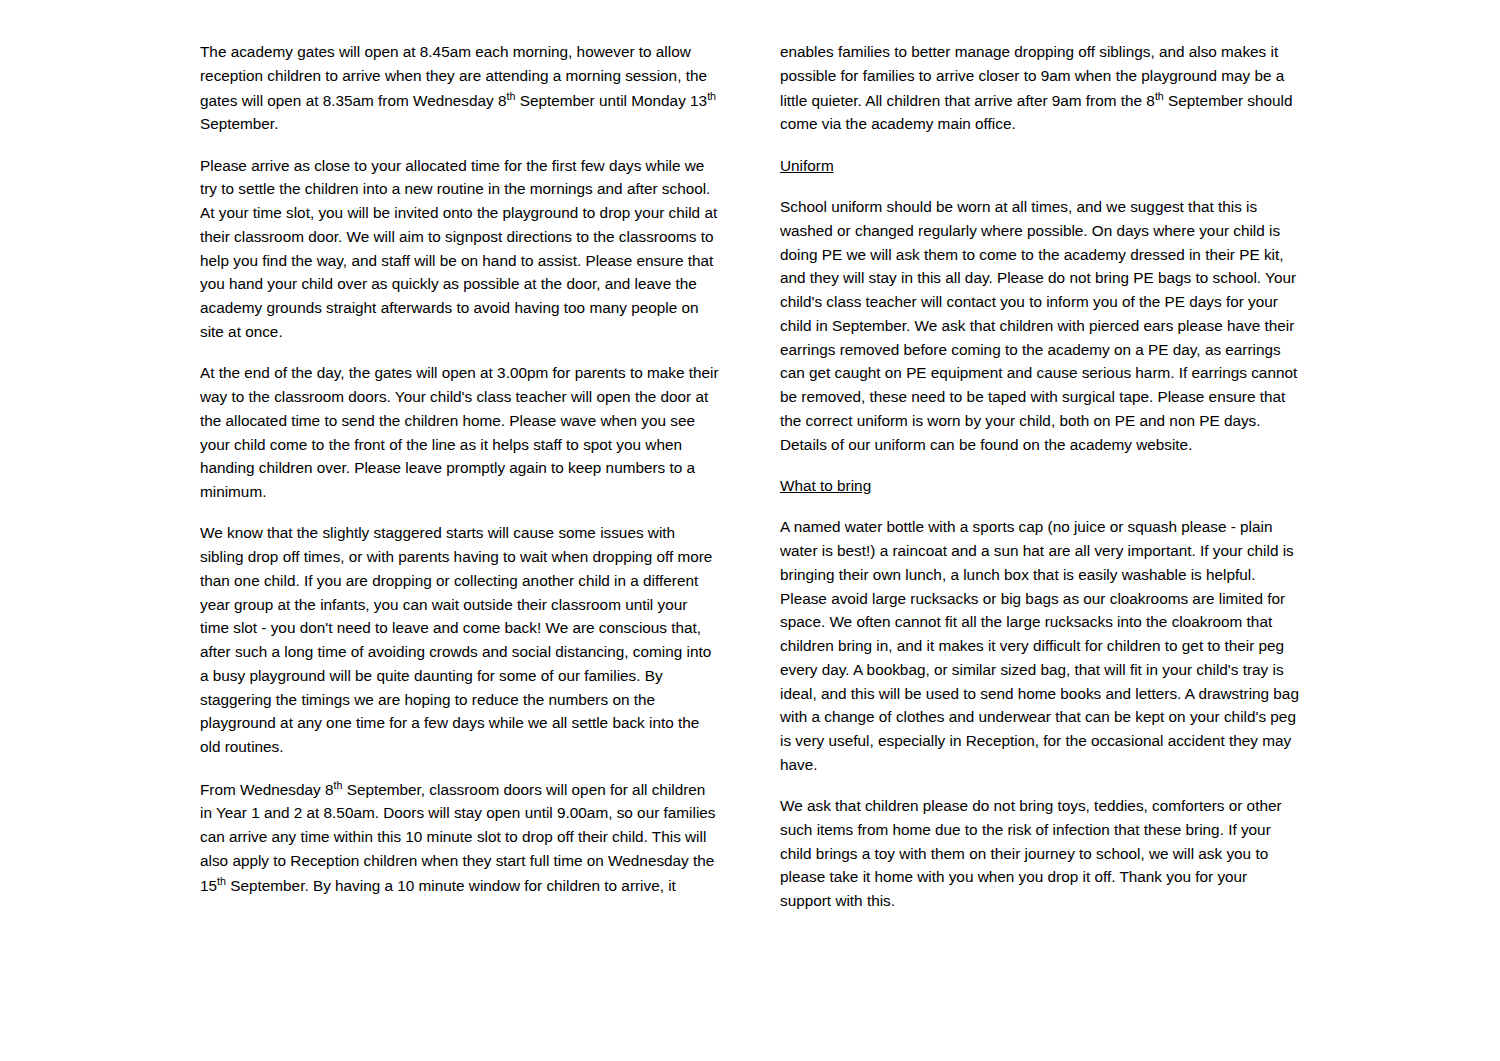The academy gates will open at 8.45am each morning, however to allow reception children to arrive when they are attending a morning session, the gates will open at 8.35am from Wednesday 8th September until Monday 13th September.
Please arrive as close to your allocated time for the first few days while we try to settle the children into a new routine in the mornings and after school. At your time slot, you will be invited onto the playground to drop your child at their classroom door. We will aim to signpost directions to the classrooms to help you find the way, and staff will be on hand to assist. Please ensure that you hand your child over as quickly as possible at the door, and leave the academy grounds straight afterwards to avoid having too many people on site at once.
At the end of the day, the gates will open at 3.00pm for parents to make their way to the classroom doors. Your child's class teacher will open the door at the allocated time to send the children home. Please wave when you see your child come to the front of the line as it helps staff to spot you when handing children over. Please leave promptly again to keep numbers to a minimum.
We know that the slightly staggered starts will cause some issues with sibling drop off times, or with parents having to wait when dropping off more than one child. If you are dropping or collecting another child in a different year group at the infants, you can wait outside their classroom until your time slot - you don't need to leave and come back! We are conscious that, after such a long time of avoiding crowds and social distancing, coming into a busy playground will be quite daunting for some of our families. By staggering the timings we are hoping to reduce the numbers on the playground at any one time for a few days while we all settle back into the old routines.
From Wednesday 8th September, classroom doors will open for all children in Year 1 and 2 at 8.50am. Doors will stay open until 9.00am, so our families can arrive any time within this 10 minute slot to drop off their child. This will also apply to Reception children when they start full time on Wednesday the 15th September. By having a 10 minute window for children to arrive, it enables families to better manage dropping off siblings, and also makes it possible for families to arrive closer to 9am when the playground may be a little quieter. All children that arrive after 9am from the 8th September should come via the academy main office.
Uniform
School uniform should be worn at all times, and we suggest that this is washed or changed regularly where possible. On days where your child is doing PE we will ask them to come to the academy dressed in their PE kit, and they will stay in this all day. Please do not bring PE bags to school. Your child's class teacher will contact you to inform you of the PE days for your child in September. We ask that children with pierced ears please have their earrings removed before coming to the academy on a PE day, as earrings can get caught on PE equipment and cause serious harm. If earrings cannot be removed, these need to be taped with surgical tape. Please ensure that the correct uniform is worn by your child, both on PE and non PE days. Details of our uniform can be found on the academy website.
What to bring
A named water bottle with a sports cap (no juice or squash please - plain water is best!) a raincoat and a sun hat are all very important. If your child is bringing their own lunch, a lunch box that is easily washable is helpful. Please avoid large rucksacks or big bags as our cloakrooms are limited for space. We often cannot fit all the large rucksacks into the cloakroom that children bring in, and it makes it very difficult for children to get to their peg every day. A bookbag, or similar sized bag, that will fit in your child's tray is ideal, and this will be used to send home books and letters. A drawstring bag with a change of clothes and underwear that can be kept on your child's peg is very useful, especially in Reception, for the occasional accident they may have.
We ask that children please do not bring toys, teddies, comforters or other such items from home due to the risk of infection that these bring. If your child brings a toy with them on their journey to school, we will ask you to please take it home with you when you drop it off. Thank you for your support with this.